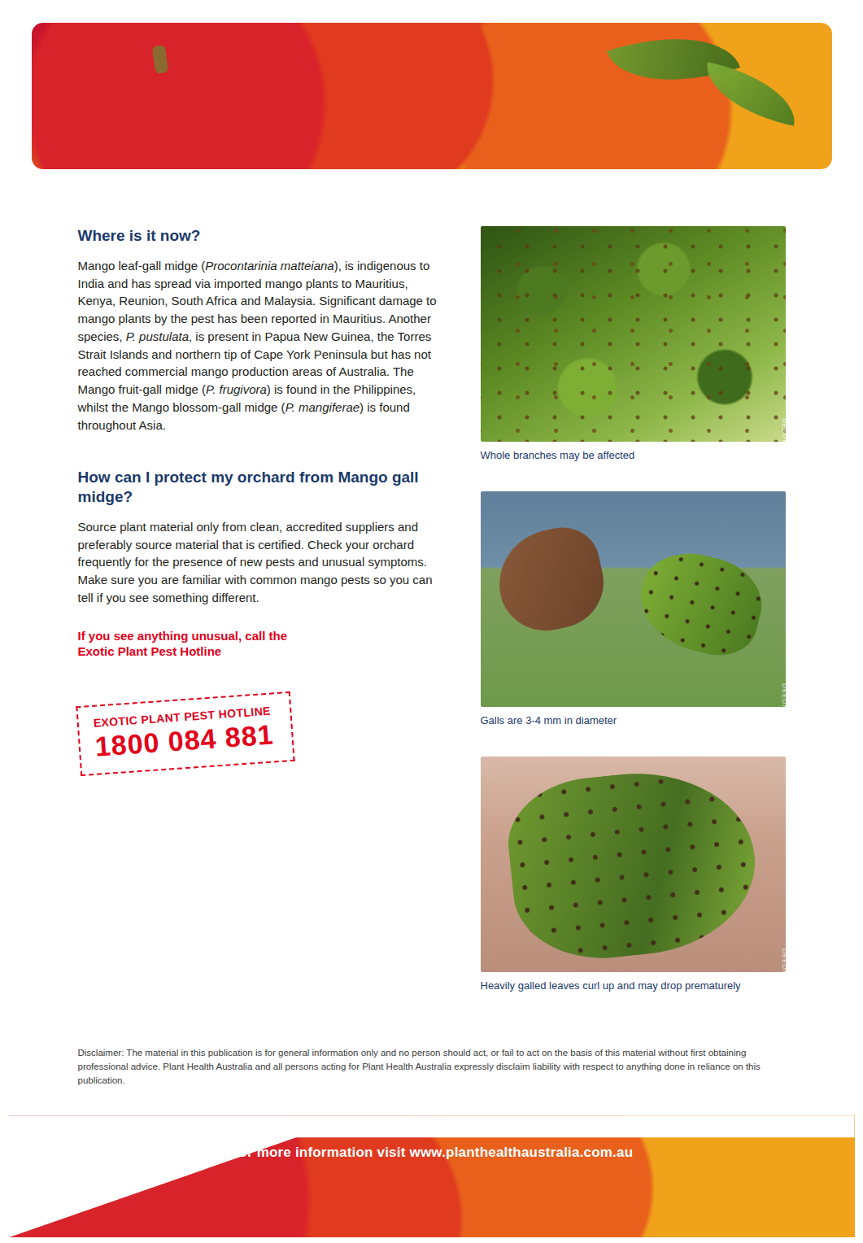Where is it now?
Mango leaf-gall midge (Procontarinia matteiana), is indigenous to India and has spread via imported mango plants to Mauritius, Kenya, Reunion, South Africa and Malaysia. Significant damage to mango plants by the pest has been reported in Mauritius. Another species, P. pustulata, is present in Papua New Guinea, the Torres Strait Islands and northern tip of Cape York Peninsula but has not reached commercial mango production areas of Australia. The Mango fruit-gall midge (P. frugivora) is found in the Philippines, whilst the Mango blossom-gall midge (P. mangiferae) is found throughout Asia.
How can I protect my orchard from Mango gall midge?
Source plant material only from clean, accredited suppliers and preferably source material that is certified. Check your orchard frequently for the presence of new pests and unusual symptoms. Make sure you are familiar with common mango pests so you can tell if you see something different.
If you see anything unusual, call the
Exotic Plant Pest Hotline
Exotic Plant Pest Hotline
1800 084 881
DEEDI
Whole branches may be affected
DEEDI
Galls are 3-4 mm in diameter
DEEDI
Heavily galled leaves curl up and may drop prematurely
Disclaimer: The material in this publication is for general information only and no person should act, or fail to act on the basis of this material without first obtaining professional advice. Plant Health Australia and all persons acting for Plant Health Australia expressly disclaim liability with respect to anything done in reliance on this publication.
For more information visit www.planthealthaustralia.com.au